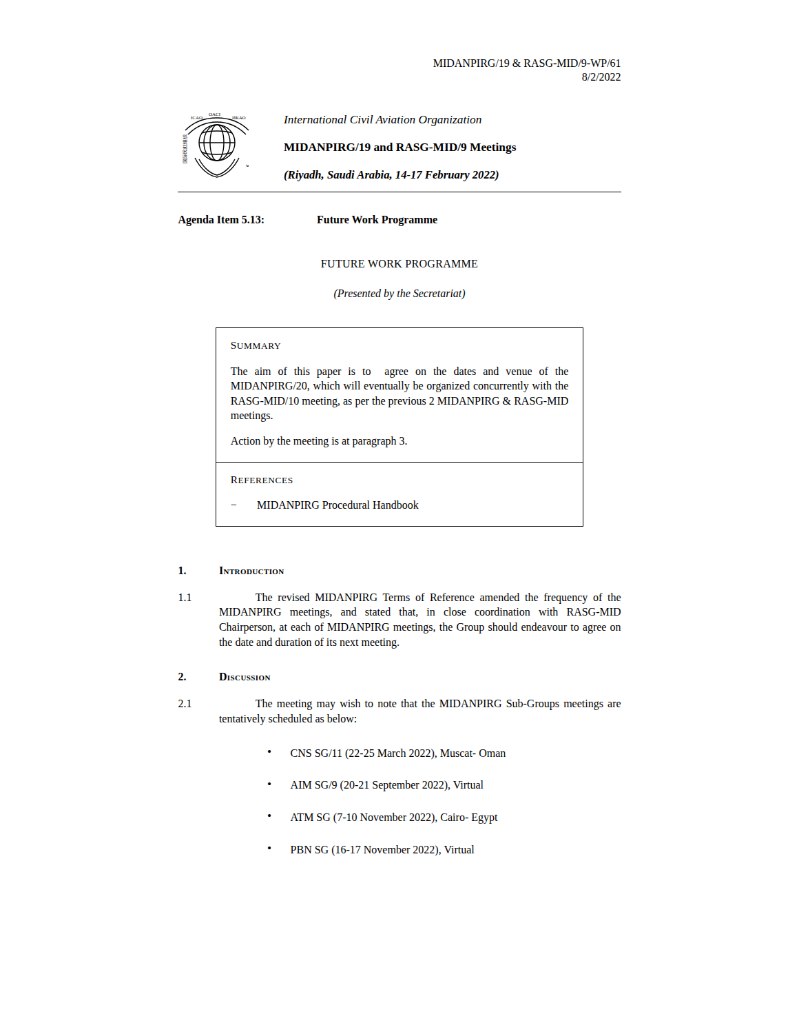MIDANPIRG/19 & RASG-MID/9-WP/61
8/2/2022
ICAO OACI ИКАО 国际民航组织 و
International Civil Aviation Organization
MIDANPIRG/19 and RASG-MID/9 Meetings
(Riyadh, Saudi Arabia, 14-17 February 2022)
Agenda Item 5.13: Future Work Programme
FUTURE WORK PROGRAMME
(Presented by the Secretariat)
SUMMARY
The aim of this paper is to agree on the dates and venue of the MIDANPIRG/20, which will eventually be organized concurrently with the RASG-MID/10 meeting, as per the previous 2 MIDANPIRG & RASG-MID meetings.
Action by the meeting is at paragraph 3.
REFERENCES
− MIDANPIRG Procedural Handbook
1. Introduction
1.1 The revised MIDANPIRG Terms of Reference amended the frequency of the MIDANPIRG meetings, and stated that, in close coordination with RASG-MID Chairperson, at each of MIDANPIRG meetings, the Group should endeavour to agree on the date and duration of its next meeting.
2. Discussion
2.1 The meeting may wish to note that the MIDANPIRG Sub-Groups meetings are tentatively scheduled as below:
CNS SG/11 (22-25 March 2022), Muscat- Oman
AIM SG/9 (20-21 September 2022), Virtual
ATM SG (7-10 November 2022), Cairo- Egypt
PBN SG (16-17 November 2022), Virtual